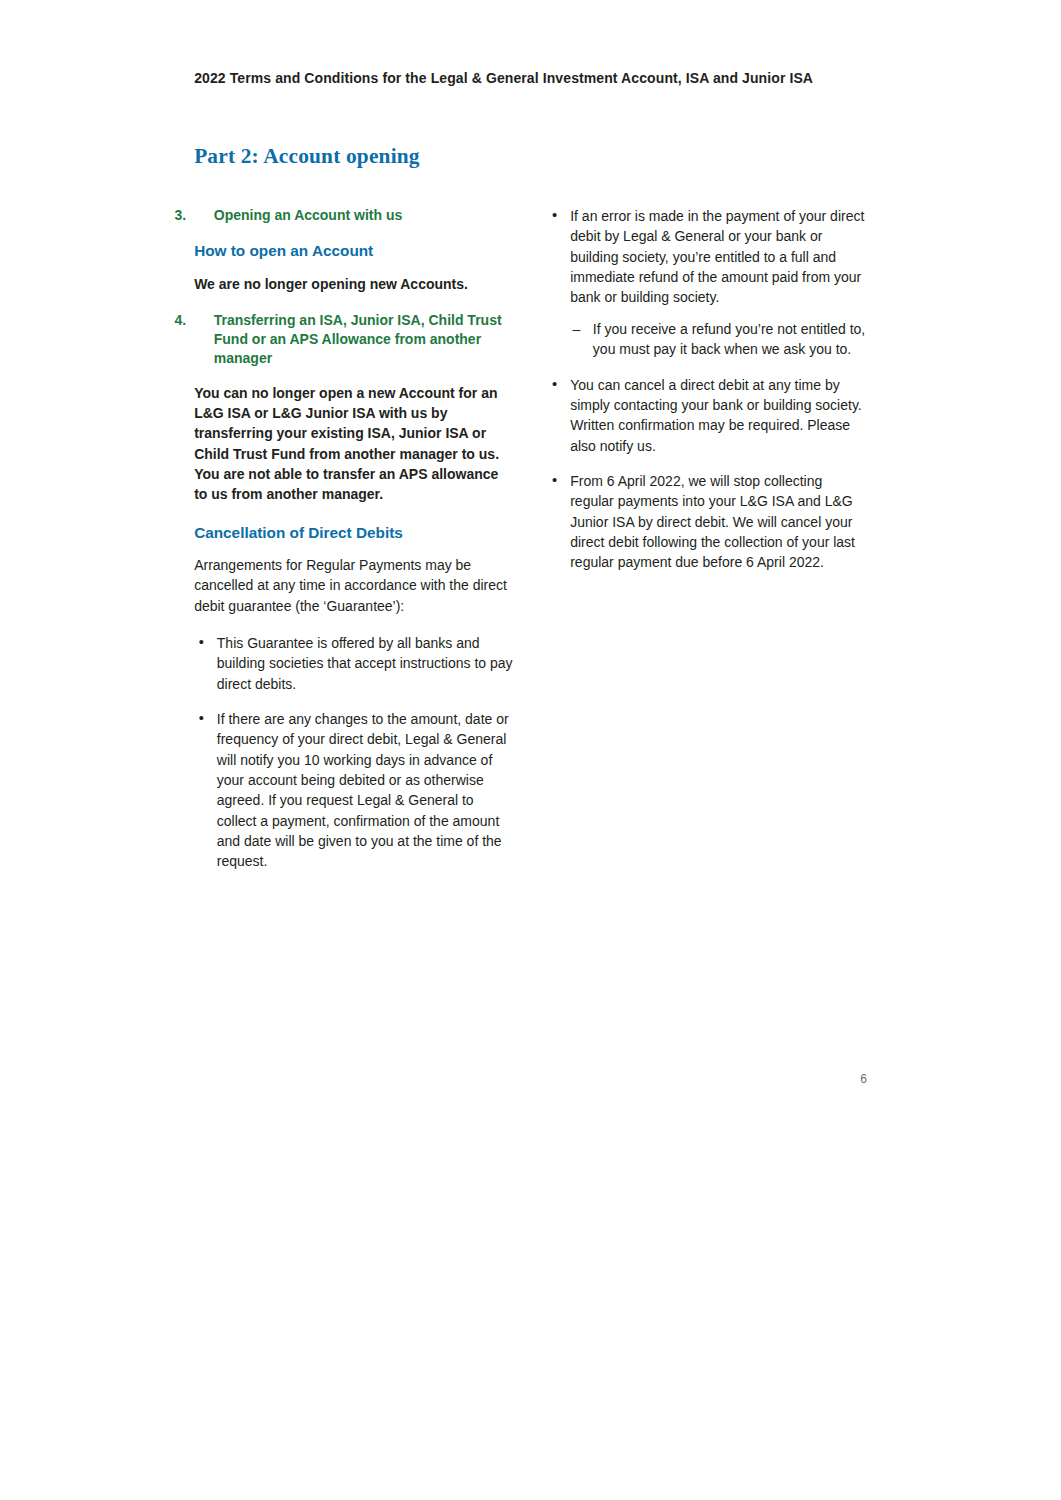2022 Terms and Conditions for the Legal & General Investment Account, ISA and Junior ISA
Part 2: Account opening
3. Opening an Account with us
How to open an Account
We are no longer opening new Accounts.
4. Transferring an ISA, Junior ISA, Child Trust Fund or an APS Allowance from another manager
You can no longer open a new Account for an L&G ISA or L&G Junior ISA with us by transferring your existing ISA, Junior ISA or Child Trust Fund from another manager to us. You are not able to transfer an APS allowance to us from another manager.
Cancellation of Direct Debits
Arrangements for Regular Payments may be cancelled at any time in accordance with the direct debit guarantee (the ‘Guarantee’):
This Guarantee is offered by all banks and building societies that accept instructions to pay direct debits.
If there are any changes to the amount, date or frequency of your direct debit, Legal & General will notify you 10 working days in advance of your account being debited or as otherwise agreed. If you request Legal & General to collect a payment, confirmation of the amount and date will be given to you at the time of the request.
If an error is made in the payment of your direct debit by Legal & General or your bank or building society, you’re entitled to a full and immediate refund of the amount paid from your bank or building society.
If you receive a refund you’re not entitled to, you must pay it back when we ask you to.
You can cancel a direct debit at any time by simply contacting your bank or building society. Written confirmation may be required. Please also notify us.
From 6 April 2022, we will stop collecting regular payments into your L&G ISA and L&G Junior ISA by direct debit. We will cancel your direct debit following the collection of your last regular payment due before 6 April 2022.
6